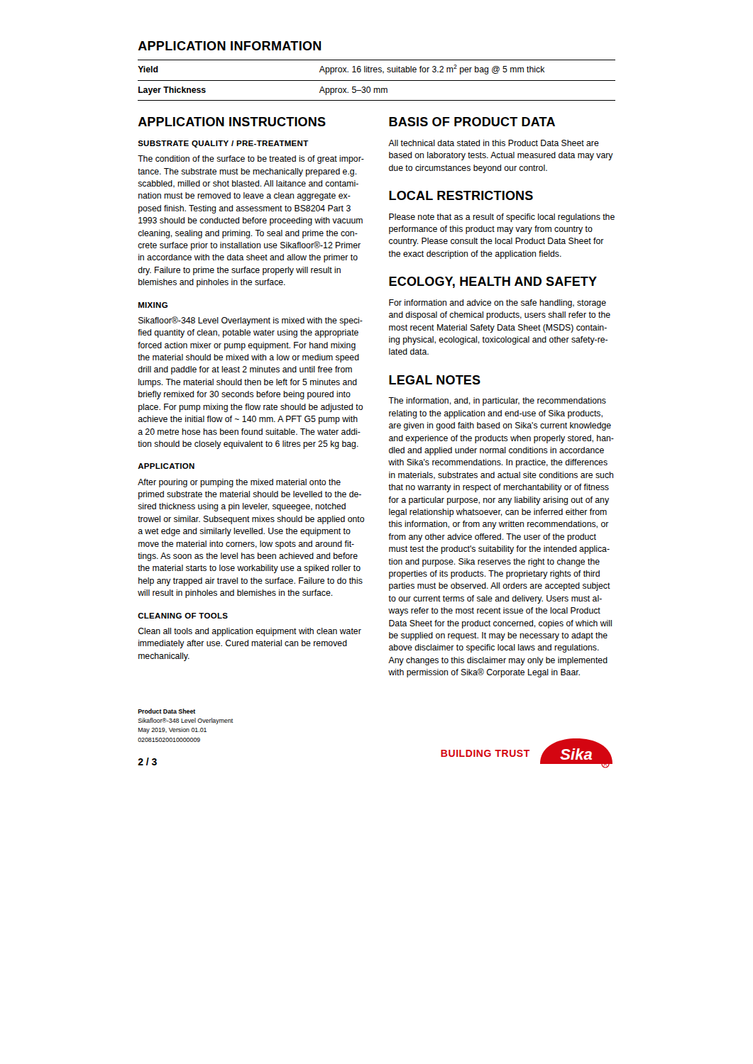APPLICATION INFORMATION
| Yield | Approx. 16 litres, suitable for 3.2 m 2 per bag @ 5 mm thick |
| Layer Thickness | Approx. 5–30 mm |
APPLICATION INSTRUCTIONS
SUBSTRATE QUALITY / PRE-TREATMENT
The condition of the surface to be treated is of great importance. The substrate must be mechanically prepared e.g. scabbled, milled or shot blasted. All laitance and contamination must be removed to leave a clean aggregate exposed finish. Testing and assessment to BS8204 Part 3 1993 should be conducted before proceeding with vacuum cleaning, sealing and priming. To seal and prime the concrete surface prior to installation use Sikafloor®-12 Primer in accordance with the data sheet and allow the primer to dry. Failure to prime the surface properly will result in blemishes and pinholes in the surface.
MIXING
Sikafloor®-348 Level Overlayment is mixed with the specified quantity of clean, potable water using the appropriate forced action mixer or pump equipment. For hand mixing the material should be mixed with a low or medium speed drill and paddle for at least 2 minutes and until free from lumps. The material should then be left for 5 minutes and briefly remixed for 30 seconds before being poured into place. For pump mixing the flow rate should be adjusted to achieve the initial flow of ~ 140 mm. A PFT G5 pump with a 20 metre hose has been found suitable. The water addition should be closely equivalent to 6 litres per 25 kg bag.
APPLICATION
After pouring or pumping the mixed material onto the primed substrate the material should be levelled to the desired thickness using a pin leveler, squeegee, notched trowel or similar. Subsequent mixes should be applied onto a wet edge and similarly levelled. Use the equipment to move the material into corners, low spots and around fittings. As soon as the level has been achieved and before the material starts to lose workability use a spiked roller to help any trapped air travel to the surface. Failure to do this will result in pinholes and blemishes in the surface.
CLEANING OF TOOLS
Clean all tools and application equipment with clean water immediately after use. Cured material can be removed mechanically.
BASIS OF PRODUCT DATA
All technical data stated in this Product Data Sheet are based on laboratory tests. Actual measured data may vary due to circumstances beyond our control.
LOCAL RESTRICTIONS
Please note that as a result of specific local regulations the performance of this product may vary from country to country. Please consult the local Product Data Sheet for the exact description of the application fields.
ECOLOGY, HEALTH AND SAFETY
For information and advice on the safe handling, storage and disposal of chemical products, users shall refer to the most recent Material Safety Data Sheet (MSDS) containing physical, ecological, toxicological and other safety-related data.
LEGAL NOTES
The information, and, in particular, the recommendations relating to the application and end-use of Sika products, are given in good faith based on Sika's current knowledge and experience of the products when properly stored, handled and applied under normal conditions in accordance with Sika's recommendations. In practice, the differences in materials, substrates and actual site conditions are such that no warranty in respect of merchantability or of fitness for a particular purpose, nor any liability arising out of any legal relationship whatsoever, can be inferred either from this information, or from any written recommendations, or from any other advice offered. The user of the product must test the product's suitability for the intended application and purpose. Sika reserves the right to change the properties of its products. The proprietary rights of third parties must be observed. All orders are accepted subject to our current terms of sale and delivery. Users must always refer to the most recent issue of the local Product Data Sheet for the product concerned, copies of which will be supplied on request. It may be necessary to adapt the above disclaimer to specific local laws and regulations. Any changes to this disclaimer may only be implemented with permission of Sika® Corporate Legal in Baar.
Product Data Sheet
Sikafloor®-348 Level Overlayment
May 2019, Version 01.01
020815020010000009
2 / 3
BUILDING TRUST Sika R